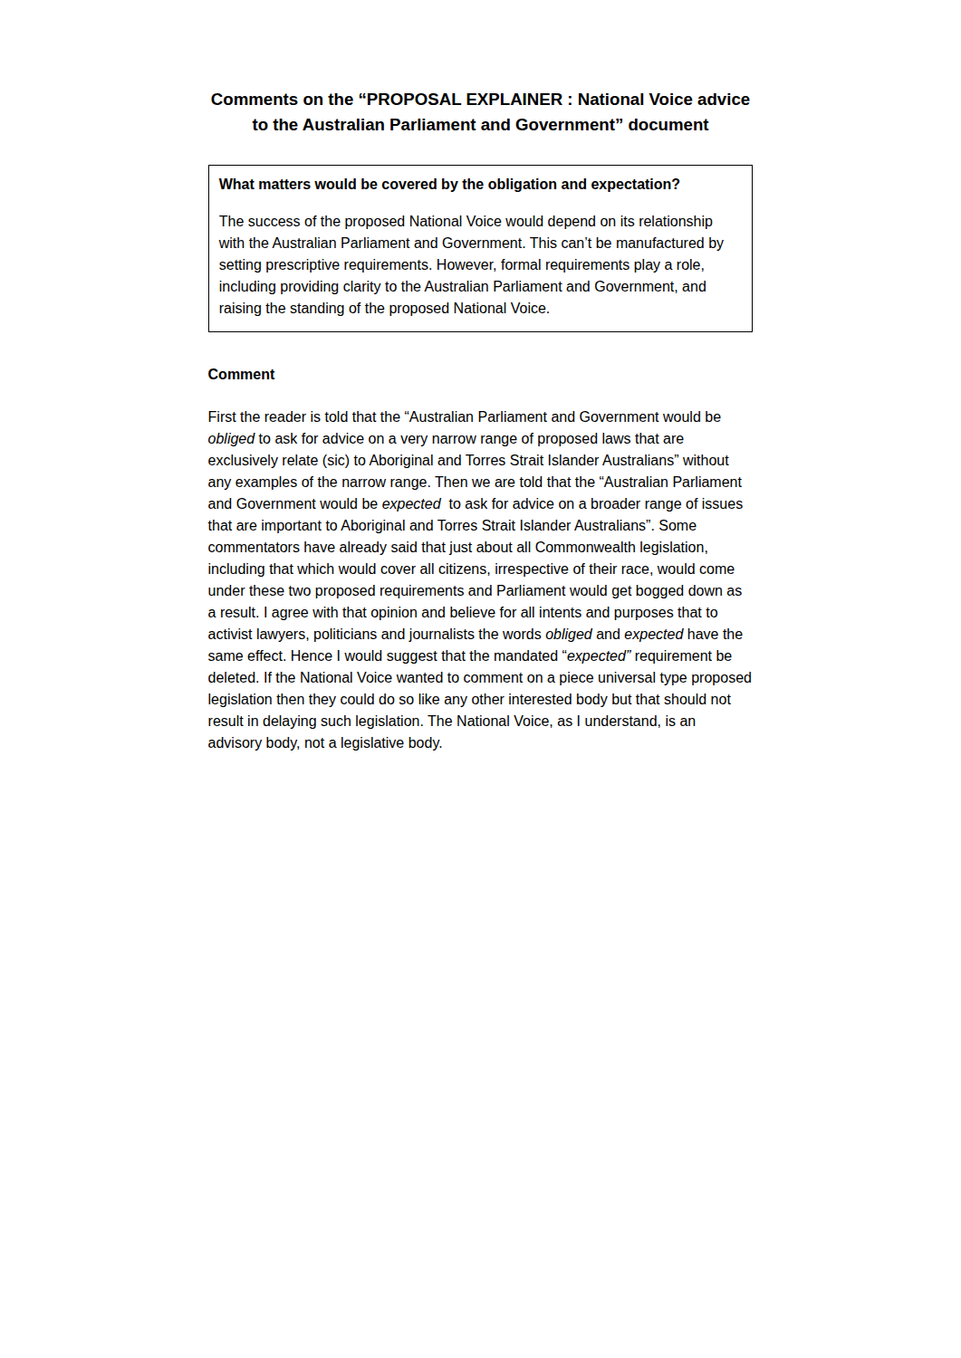Comments on the “PROPOSAL EXPLAINER : National Voice advice to the Australian Parliament and Government” document
What matters would be covered by the obligation and expectation?
The success of the proposed National Voice would depend on its relationship with the Australian Parliament and Government. This can’t be manufactured by setting prescriptive requirements. However, formal requirements play a role, including providing clarity to the Australian Parliament and Government, and raising the standing of the proposed National Voice.
Comment
First the reader is told that the “Australian Parliament and Government would be obliged to ask for advice on a very narrow range of proposed laws that are exclusively relate (sic) to Aboriginal and Torres Strait Islander Australians” without any examples of the narrow range. Then we are told that the “Australian Parliament and Government would be expected to ask for advice on a broader range of issues that are important to Aboriginal and Torres Strait Islander Australians”. Some commentators have already said that just about all Commonwealth legislation, including that which would cover all citizens, irrespective of their race, would come under these two proposed requirements and Parliament would get bogged down as a result. I agree with that opinion and believe for all intents and purposes that to activist lawyers, politicians and journalists the words obliged and expected have the same effect. Hence I would suggest that the mandated “expected” requirement be deleted. If the National Voice wanted to comment on a piece universal type proposed legislation then they could do so like any other interested body but that should not result in delaying such legislation. The National Voice, as I understand, is an advisory body, not a legislative body.